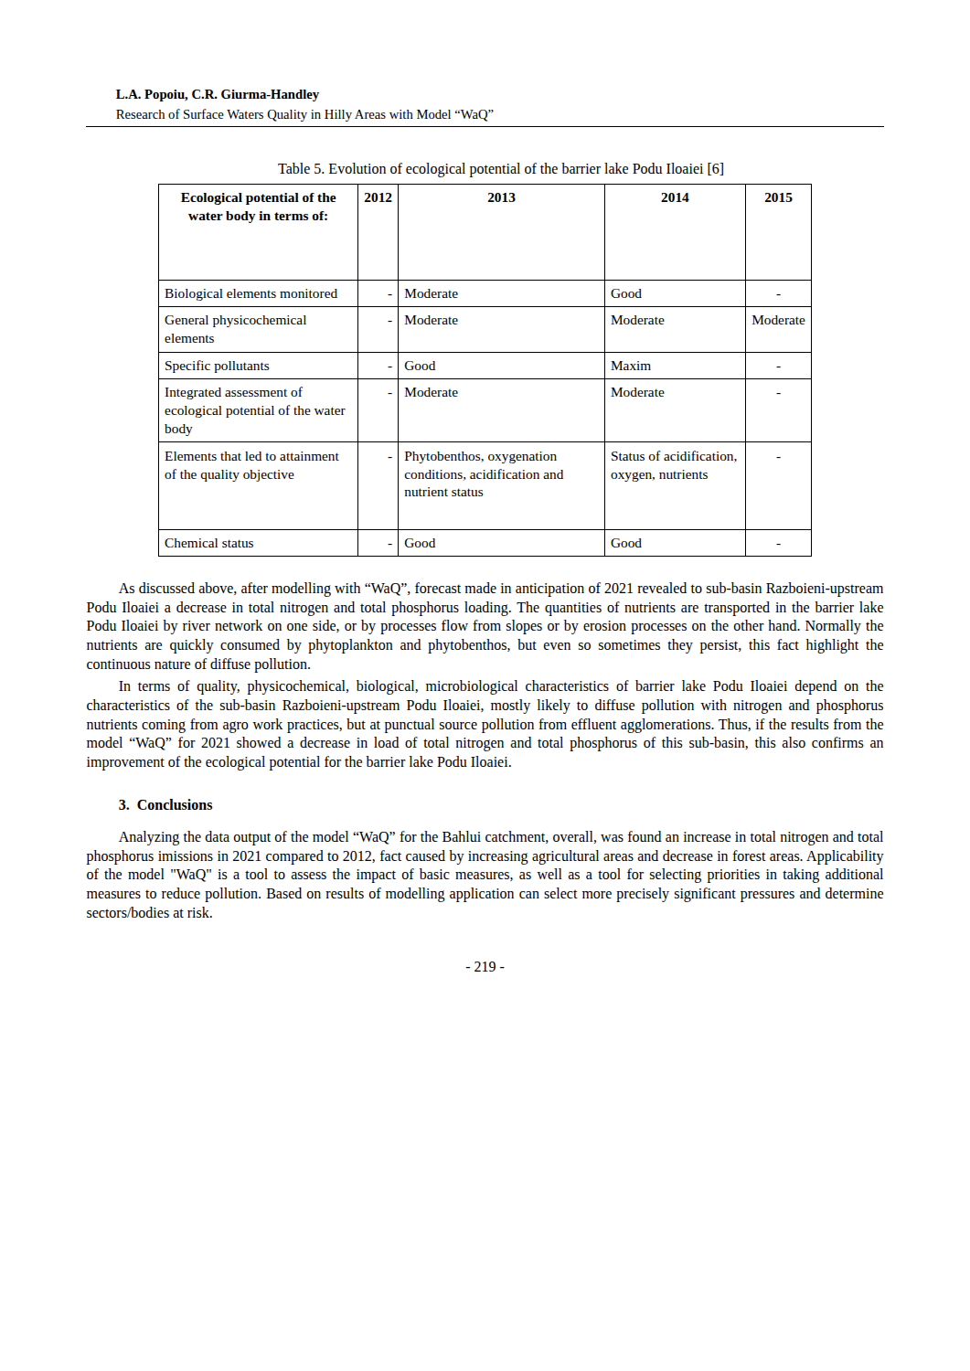L.A. Popoiu, C.R. Giurma-Handley
Research of Surface Waters Quality in Hilly Areas with Model “WaQ”
Table 5. Evolution of ecological potential of the barrier lake Podu Iloaiei [6]
| Ecological potential of the water body in terms of: | 2012 | 2013 | 2014 | 2015 |
| --- | --- | --- | --- | --- |
| Biological elements monitored | - | Moderate | Good | - |
| General physicochemical elements | - | Moderate | Moderate | Moderate |
| Specific pollutants | - | Good | Maxim | - |
| Integrated assessment of ecological potential of the water body | - | Moderate | Moderate | - |
| Elements that led to attainment of the quality objective | - | Phytobenthos, oxygenation conditions, acidification and nutrient status | Status of acidification, oxygen, nutrients | - |
| Chemical status | - | Good | Good | - |
As discussed above, after modelling with “WaQ”, forecast made in anticipation of 2021 revealed to sub-basin Razboieni-upstream Podu Iloaiei a decrease in total nitrogen and total phosphorus loading. The quantities of nutrients are transported in the barrier lake Podu Iloaiei by river network on one side, or by processes flow from slopes or by erosion processes on the other hand. Normally the nutrients are quickly consumed by phytoplankton and phytobenthos, but even so sometimes they persist, this fact highlight the continuous nature of diffuse pollution.
In terms of quality, physicochemical, biological, microbiological characteristics of barrier lake Podu Iloaiei depend on the characteristics of the sub-basin Razboieni-upstream Podu Iloaiei, mostly likely to diffuse pollution with nitrogen and phosphorus nutrients coming from agro work practices, but at punctual source pollution from effluent agglomerations. Thus, if the results from the model “WaQ” for 2021 showed a decrease in load of total nitrogen and total phosphorus of this sub-basin, this also confirms an improvement of the ecological potential for the barrier lake Podu Iloaiei.
3. Conclusions
Analyzing the data output of the model “WaQ” for the Bahlui catchment, overall, was found an increase in total nitrogen and total phosphorus imissions in 2021 compared to 2012, fact caused by increasing agricultural areas and decrease in forest areas. Applicability of the model "WaQ" is a tool to assess the impact of basic measures, as well as a tool for selecting priorities in taking additional measures to reduce pollution. Based on results of modelling application can select more precisely significant pressures and determine sectors/bodies at risk.
- 219 -